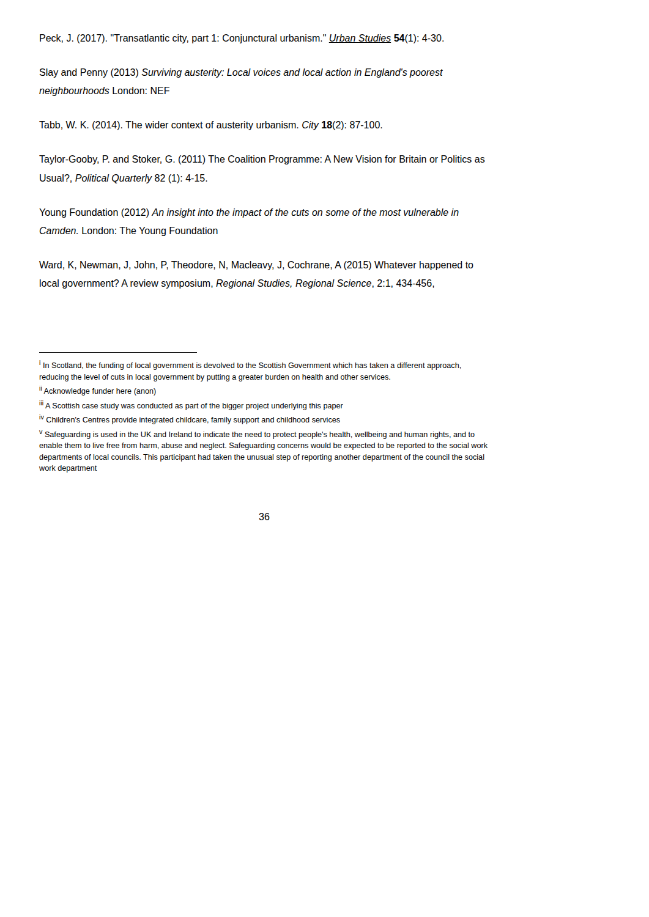Peck, J. (2017). "Transatlantic city, part 1: Conjunctural urbanism." Urban Studies 54(1): 4-30.
Slay and Penny (2013) Surviving austerity: Local voices and local action in England's poorest neighbourhoods London: NEF
Tabb, W. K. (2014). The wider context of austerity urbanism. City 18(2): 87-100.
Taylor-Gooby, P. and Stoker, G. (2011) The Coalition Programme: A New Vision for Britain or Politics as Usual?, Political Quarterly 82 (1): 4-15.
Young Foundation (2012) An insight into the impact of the cuts on some of the most vulnerable in Camden. London: The Young Foundation
Ward, K, Newman, J, John, P, Theodore, N, Macleavy, J, Cochrane, A (2015) Whatever happened to local government? A review symposium, Regional Studies, Regional Science, 2:1, 434-456,
i In Scotland, the funding of local government is devolved to the Scottish Government which has taken a different approach, reducing the level of cuts in local government by putting a greater burden on health and other services.
ii Acknowledge funder here (anon)
iii A Scottish case study was conducted as part of the bigger project underlying this paper
iv Children's Centres provide integrated childcare, family support and childhood services
v Safeguarding is used in the UK and Ireland to indicate the need to protect people's health, wellbeing and human rights, and to enable them to live free from harm, abuse and neglect. Safeguarding concerns would be expected to be reported to the social work departments of local councils. This participant had taken the unusual step of reporting another department of the council the social work department
36